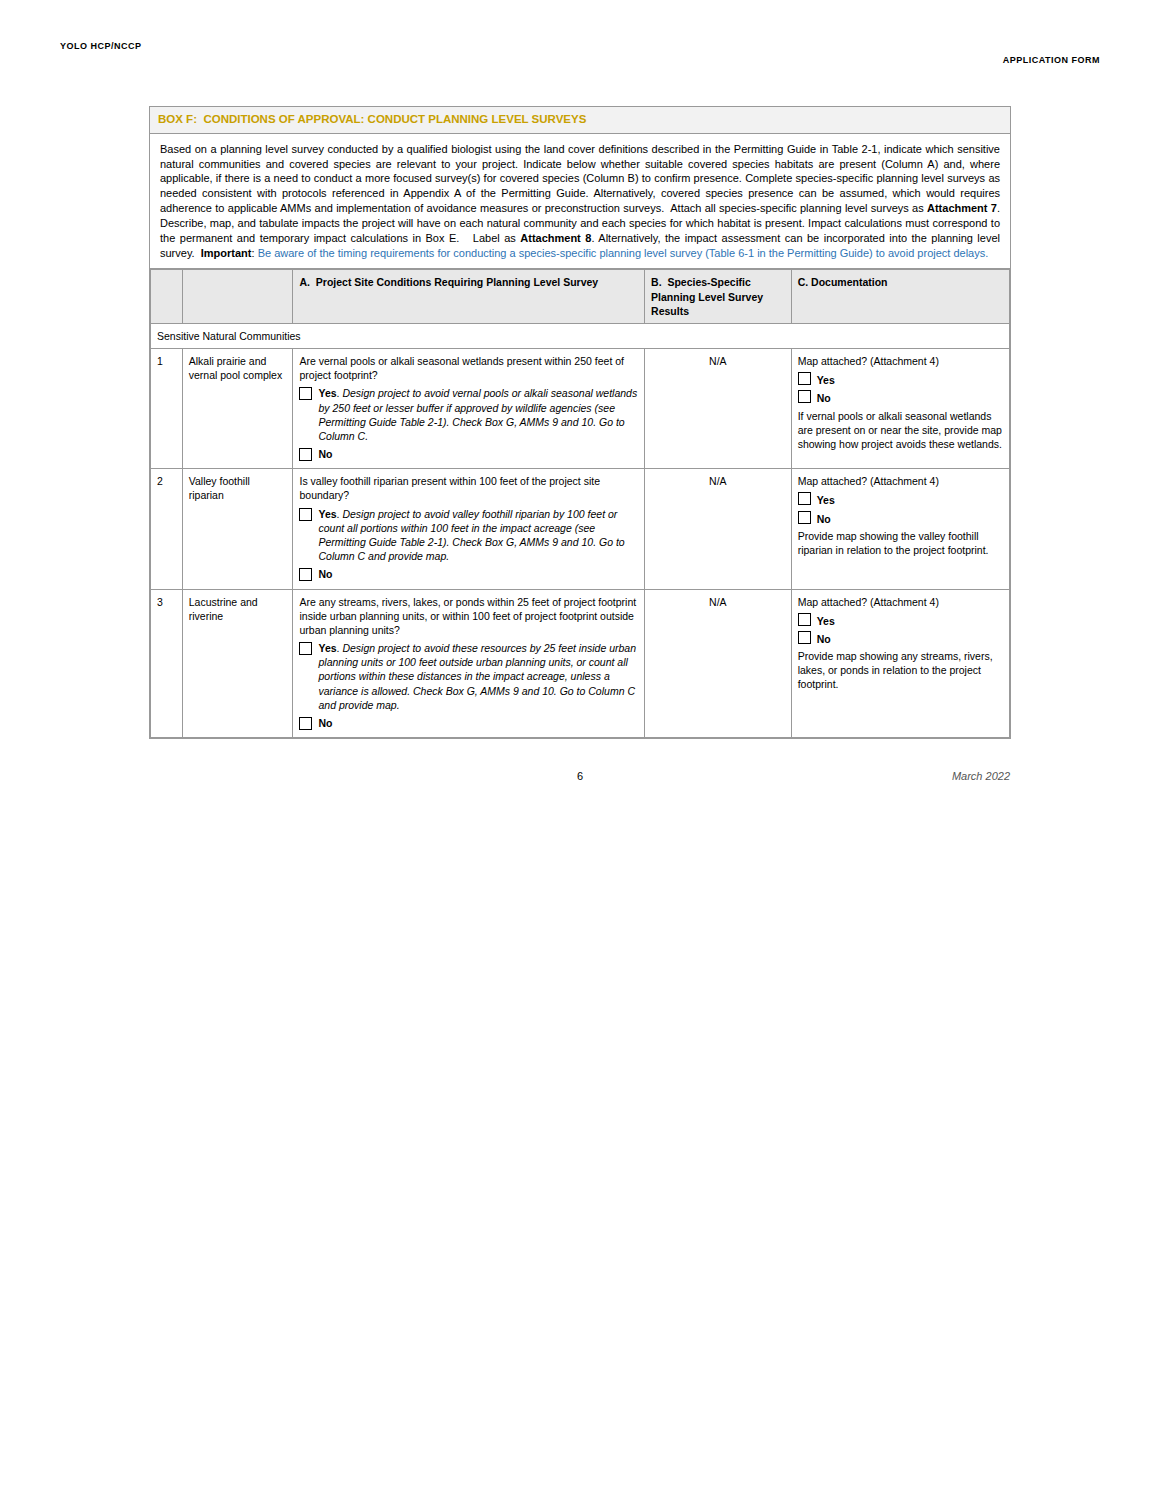YOLO HCP/NCCP
APPLICATION FORM
BOX F: CONDITIONS OF APPROVAL: CONDUCT PLANNING LEVEL SURVEYS
Based on a planning level survey conducted by a qualified biologist using the land cover definitions described in the Permitting Guide in Table 2-1, indicate which sensitive natural communities and covered species are relevant to your project. Indicate below whether suitable covered species habitats are present (Column A) and, where applicable, if there is a need to conduct a more focused survey(s) for covered species (Column B) to confirm presence. Complete species-specific planning level surveys as needed consistent with protocols referenced in Appendix A of the Permitting Guide. Alternatively, covered species presence can be assumed, which would requires adherence to applicable AMMs and implementation of avoidance measures or preconstruction surveys. Attach all species-specific planning level surveys as Attachment 7. Describe, map, and tabulate impacts the project will have on each natural community and each species for which habitat is present. Impact calculations must correspond to the permanent and temporary impact calculations in Box E. Label as Attachment 8. Alternatively, the impact assessment can be incorporated into the planning level survey. Important: Be aware of the timing requirements for conducting a species-specific planning level survey (Table 6-1 in the Permitting Guide) to avoid project delays.
| | | A. Project Site Conditions Requiring Planning Level Survey | B. Species-Specific Planning Level Survey Results | C. Documentation |
| --- | --- | --- | --- | --- |
| Sensitive Natural Communities |
| 1 | Alkali prairie and vernal pool complex | Are vernal pools or alkali seasonal wetlands present within 250 feet of project footprint? Yes . Design project to avoid vernal pools or alkali seasonal wetlands by 250 feet or lesser buffer if approved by wildlife agencies (see Permitting Guide Table 2-1). Check Box G, AMMs 9 and 10. Go to Column C. No | N/A | Map attached? (Attachment 4) Yes No If vernal pools or alkali seasonal wetlands are present on or near the site, provide map showing how project avoids these wetlands. |
| 2 | Valley foothill riparian | Is valley foothill riparian present within 100 feet of the project site boundary? Yes . Design project to avoid valley foothill riparian by 100 feet or count all portions within 100 feet in the impact acreage (see Permitting Guide Table 2-1). Check Box G, AMMs 9 and 10. Go to Column C and provide map. No | N/A | Map attached? (Attachment 4) Yes No Provide map showing the valley foothill riparian in relation to the project footprint. |
| 3 | Lacustrine and riverine | Are any streams, rivers, lakes, or ponds within 25 feet of project footprint inside urban planning units, or within 100 feet of project footprint outside urban planning units? Yes . Design project to avoid these resources by 25 feet inside urban planning units or 100 feet outside urban planning units, or count all portions within these distances in the impact acreage, unless a variance is allowed. Check Box G, AMMs 9 and 10. Go to Column C and provide map. No | N/A | Map attached? (Attachment 4) Yes No Provide map showing any streams, rivers, lakes, or ponds in relation to the project footprint. |
6
March 2022